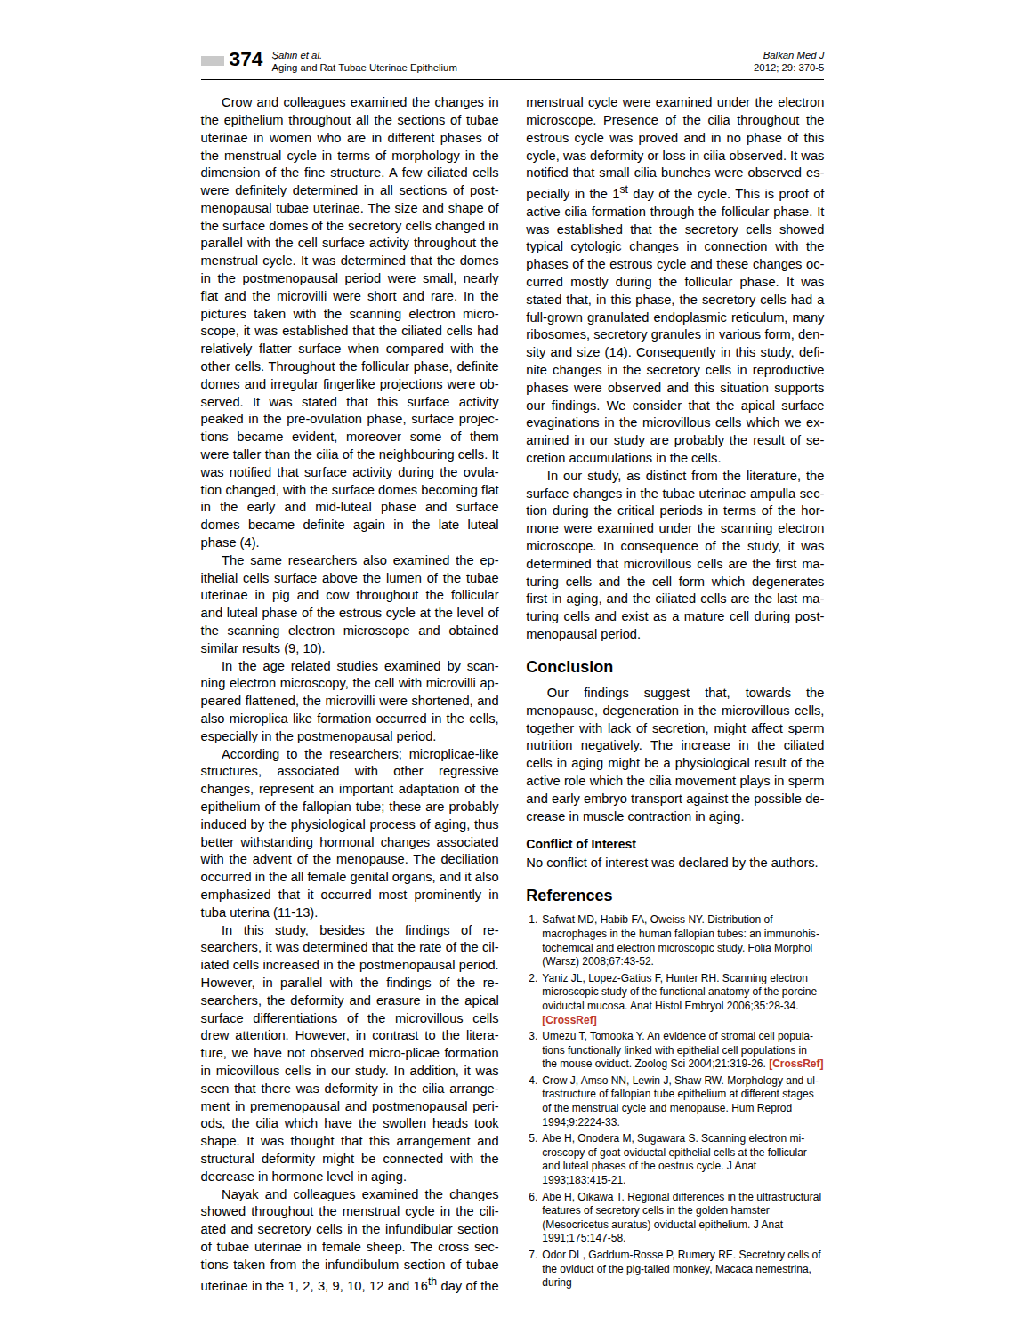374
Şahin et al.
Aging and Rat Tubae Uterinae Epithelium
Balkan Med J
2012; 29: 370-5
Crow and colleagues examined the changes in the epithelium throughout all the sections of tubae uterinae in women who are in different phases of the menstrual cycle in terms of morphology in the dimension of the fine structure. A few ciliated cells were definitely determined in all sections of postmenopausal tubae uterinae. The size and shape of the surface domes of the secretory cells changed in parallel with the cell surface activity throughout the menstrual cycle. It was determined that the domes in the postmenopausal period were small, nearly flat and the microvilli were short and rare. In the pictures taken with the scanning electron microscope, it was established that the ciliated cells had relatively flatter surface when compared with the other cells. Throughout the follicular phase, definite domes and irregular fingerlike projections were observed. It was stated that this surface activity peaked in the pre-ovulation phase, surface projections became evident, moreover some of them were taller than the cilia of the neighbouring cells. It was notified that surface activity during the ovulation changed, with the surface domes becoming flat in the early and mid-luteal phase and surface domes became definite again in the late luteal phase (4).
The same researchers also examined the epithelial cells surface above the lumen of the tubae uterinae in pig and cow throughout the follicular and luteal phase of the estrous cycle at the level of the scanning electron microscope and obtained similar results (9, 10).
In the age related studies examined by scanning electron microscopy, the cell with microvilli appeared flattened, the microvilli were shortened, and also microplica like formation occurred in the cells, especially in the postmenopausal period.
According to the researchers; microplicae-like structures, associated with other regressive changes, represent an important adaptation of the epithelium of the fallopian tube; these are probably induced by the physiological process of aging, thus better withstanding hormonal changes associated with the advent of the menopause. The deciliation occurred in the all female genital organs, and it also emphasized that it occurred most prominently in tuba uterina (11-13).
In this study, besides the findings of researchers, it was determined that the rate of the ciliated cells increased in the postmenopausal period. However, in parallel with the findings of the researchers, the deformity and erasure in the apical surface differentiations of the microvillous cells drew attention. However, in contrast to the literature, we have not observed micro-plicae formation in micovillous cells in our study. In addition, it was seen that there was deformity in the cilia arrangement in premenopausal and postmenopausal periods, the cilia which have the swollen heads took shape. It was thought that this arrangement and structural deformity might be connected with the decrease in hormone level in aging.
Nayak and colleagues examined the changes showed throughout the menstrual cycle in the ciliated and secretory cells in the infundibular section of tubae uterinae in female sheep. The cross sections taken from the infundibulum section of tubae uterinae in the 1, 2, 3, 9, 10, 12 and 16th day of the menstrual cycle were examined under the electron microscope. Presence of the cilia throughout the estrous cycle was proved and in no phase of this cycle, was deformity or loss in cilia observed. It was notified that small cilia bunches were observed especially in the 1st day of the cycle. This is proof of active cilia formation through the follicular phase. It was established that the secretory cells showed typical cytologic changes in connection with the phases of the estrous cycle and these changes occurred mostly during the follicular phase. It was stated that, in this phase, the secretory cells had a full-grown granulated endoplasmic reticulum, many ribosomes, secretory granules in various form, density and size (14). Consequently in this study, definite changes in the secretory cells in reproductive phases were observed and this situation supports our findings. We consider that the apical surface evaginations in the microvillous cells which we examined in our study are probably the result of secretion accumulations in the cells.
In our study, as distinct from the literature, the surface changes in the tubae uterinae ampulla section during the critical periods in terms of the hormone were examined under the scanning electron microscope. In consequence of the study, it was determined that microvillous cells are the first maturing cells and the cell form which degenerates first in aging, and the ciliated cells are the last maturing cells and exist as a mature cell during postmenopausal period.
Conclusion
Our findings suggest that, towards the menopause, degeneration in the microvillous cells, together with lack of secretion, might affect sperm nutrition negatively. The increase in the ciliated cells in aging might be a physiological result of the active role which the cilia movement plays in sperm and early embryo transport against the possible decrease in muscle contraction in aging.
Conflict of Interest
No conflict of interest was declared by the authors.
References
Safwat MD, Habib FA, Oweiss NY. Distribution of macrophages in the human fallopian tubes: an immunohistochemical and electron microscopic study. Folia Morphol (Warsz) 2008;67:43-52.
Yaniz JL, Lopez-Gatius F, Hunter RH. Scanning electron microscopic study of the functional anatomy of the porcine oviductal mucosa. Anat Histol Embryol 2006;35:28-34. [CrossRef]
Umezu T, Tomooka Y. An evidence of stromal cell populations functionally linked with epithelial cell populations in the mouse oviduct. Zoolog Sci 2004;21:319-26. [CrossRef]
Crow J, Amso NN, Lewin J, Shaw RW. Morphology and ultrastructure of fallopian tube epithelium at different stages of the menstrual cycle and menopause. Hum Reprod 1994;9:2224-33.
Abe H, Onodera M, Sugawara S. Scanning electron microscopy of goat oviductal epithelial cells at the follicular and luteal phases of the oestrus cycle. J Anat 1993;183:415-21.
Abe H, Oikawa T. Regional differences in the ultrastructural features of secretory cells in the golden hamster (Mesocricetus auratus) oviductal epithelium. J Anat 1991;175:147-58.
Odor DL, Gaddum-Rosse P, Rumery RE. Secretory cells of the oviduct of the pig-tailed monkey, Macaca nemestrina, during